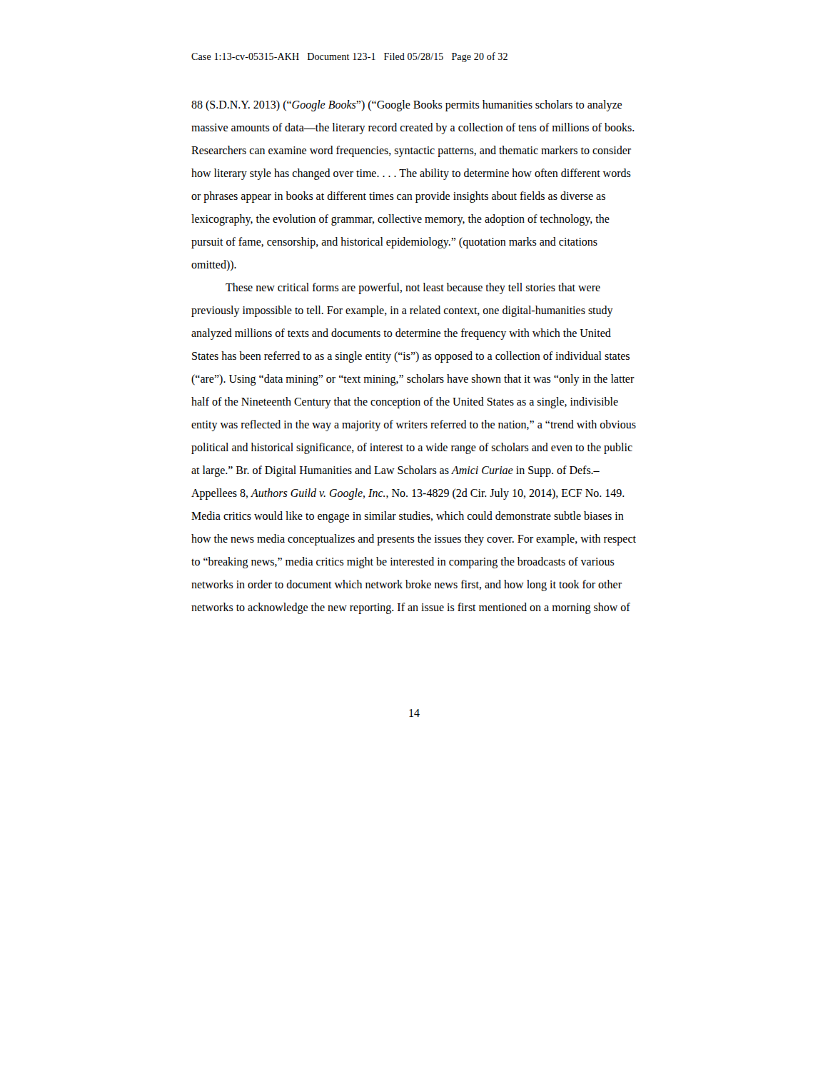Case 1:13-cv-05315-AKH Document 123-1 Filed 05/28/15 Page 20 of 32
88 (S.D.N.Y. 2013) (“Google Books”) (“Google Books permits humanities scholars to analyze massive amounts of data—the literary record created by a collection of tens of millions of books. Researchers can examine word frequencies, syntactic patterns, and thematic markers to consider how literary style has changed over time. . . . The ability to determine how often different words or phrases appear in books at different times can provide insights about fields as diverse as lexicography, the evolution of grammar, collective memory, the adoption of technology, the pursuit of fame, censorship, and historical epidemiology.” (quotation marks and citations omitted)).
These new critical forms are powerful, not least because they tell stories that were previously impossible to tell. For example, in a related context, one digital-humanities study analyzed millions of texts and documents to determine the frequency with which the United States has been referred to as a single entity (“is”) as opposed to a collection of individual states (“are”). Using “data mining” or “text mining,” scholars have shown that it was “only in the latter half of the Nineteenth Century that the conception of the United States as a single, indivisible entity was reflected in the way a majority of writers referred to the nation,” a “trend with obvious political and historical significance, of interest to a wide range of scholars and even to the public at large.” Br. of Digital Humanities and Law Scholars as Amici Curiae in Supp. of Defs.–Appellees 8, Authors Guild v. Google, Inc., No. 13-4829 (2d Cir. July 10, 2014), ECF No. 149. Media critics would like to engage in similar studies, which could demonstrate subtle biases in how the news media conceptualizes and presents the issues they cover. For example, with respect to “breaking news,” media critics might be interested in comparing the broadcasts of various networks in order to document which network broke news first, and how long it took for other networks to acknowledge the new reporting. If an issue is first mentioned on a morning show of
14